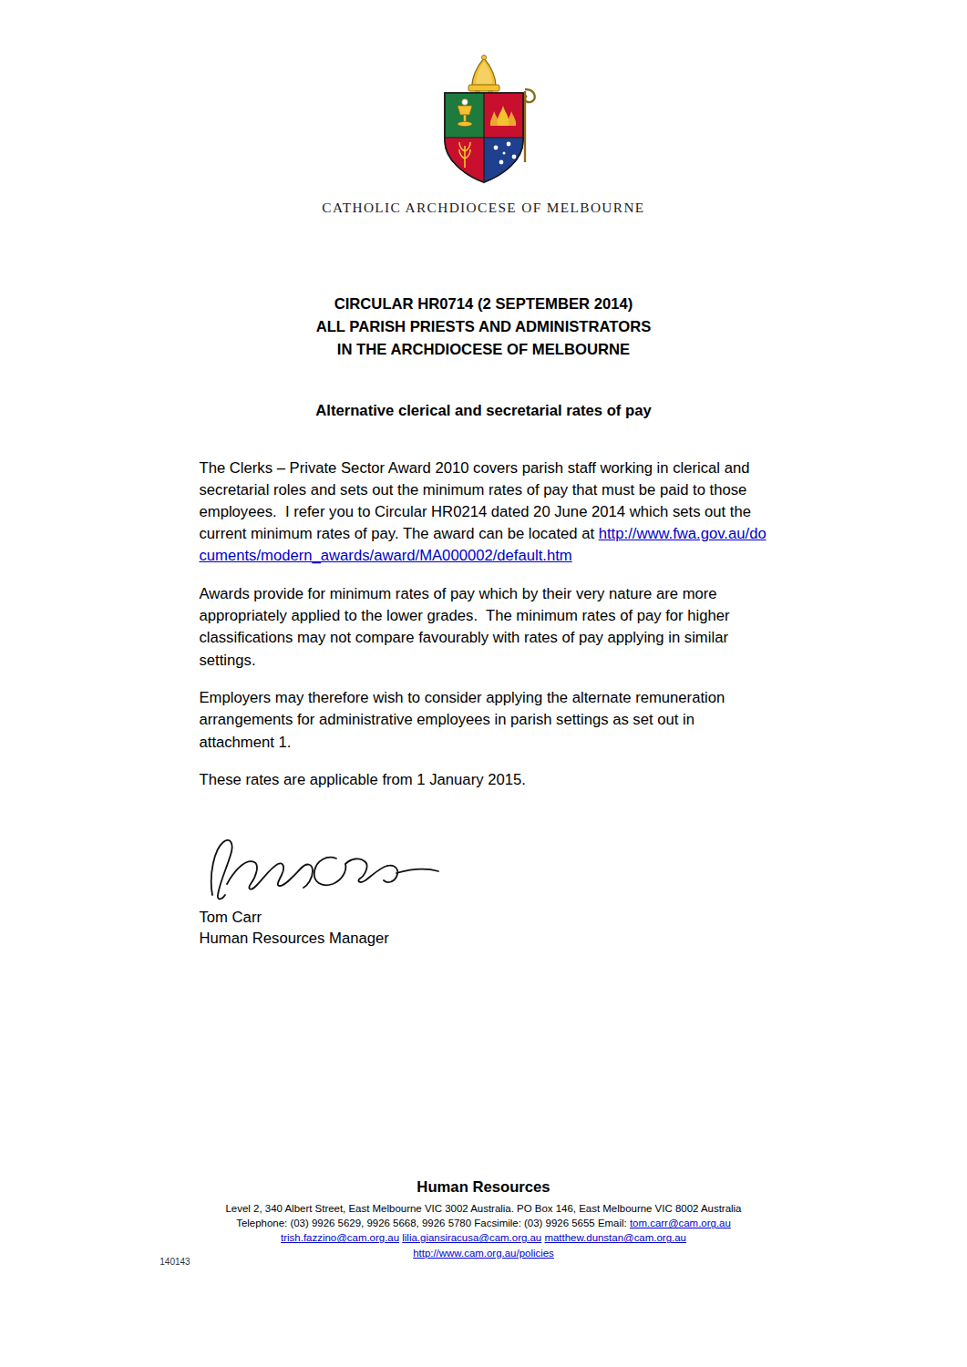CATHOLIC ARCHDIOCESE OF MELBOURNE
CIRCULAR HR0714 (2 SEPTEMBER 2014)
ALL PARISH PRIESTS AND ADMINISTRATORS
IN THE ARCHDIOCESE OF MELBOURNE
Alternative clerical and secretarial rates of pay
The Clerks – Private Sector Award 2010 covers parish staff working in clerical and secretarial roles and sets out the minimum rates of pay that must be paid to those employees. I refer you to Circular HR0214 dated 20 June 2014 which sets out the current minimum rates of pay. The award can be located at http://www.fwa.gov.au/documents/modern_awards/award/MA000002/default.htm
Awards provide for minimum rates of pay which by their very nature are more appropriately applied to the lower grades. The minimum rates of pay for higher classifications may not compare favourably with rates of pay applying in similar settings.
Employers may therefore wish to consider applying the alternate remuneration arrangements for administrative employees in parish settings as set out in attachment 1.
These rates are applicable from 1 January 2015.
Tom Carr
Human Resources Manager
Human Resources
Level 2, 340 Albert Street, East Melbourne VIC 3002 Australia. PO Box 146, East Melbourne VIC 8002 Australia
Telephone: (03) 9926 5629, 9926 5668, 9926 5780 Facsimile: (03) 9926 5655 Email: tom.carr@cam.org.au
trish.fazzino@cam.org.au lilia.giansiracusa@cam.org.au matthew.dunstan@cam.org.au
http://www.cam.org.au/policies
140143